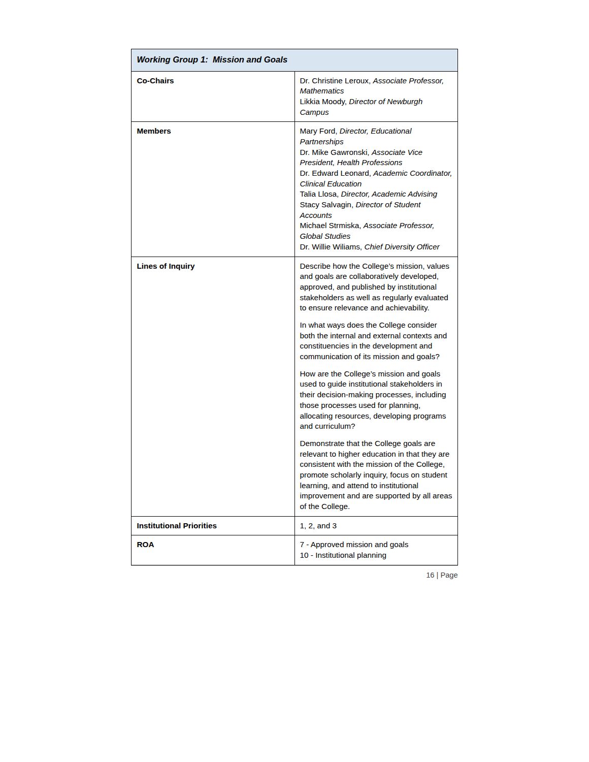| Working Group 1: Mission and Goals |
| --- |
| Co-Chairs | Dr. Christine Leroux, Associate Professor, Mathematics Likkia Moody, Director of Newburgh Campus |
| Members | Mary Ford, Director, Educational Partnerships Dr. Mike Gawronski, Associate Vice President, Health Professions Dr. Edward Leonard, Academic Coordinator, Clinical Education Talia Llosa, Director, Academic Advising Stacy Salvagin, Director of Student Accounts Michael Strmiska, Associate Professor, Global Studies Dr. Willie Wiliams, Chief Diversity Officer |
| Lines of Inquiry | Describe how the College’s mission, values and goals are collaboratively developed, approved, and published by institutional stakeholders as well as regularly evaluated to ensure relevance and achievability. In what ways does the College consider both the internal and external contexts and constituencies in the development and communication of its mission and goals? How are the College’s mission and goals used to guide institutional stakeholders in their decision-making processes, including those processes used for planning, allocating resources, developing programs and curriculum? Demonstrate that the College goals are relevant to higher education in that they are consistent with the mission of the College, promote scholarly inquiry, focus on student learning, and attend to institutional improvement and are supported by all areas of the College. |
| Institutional Priorities | 1, 2, and 3 |
| ROA | 7 - Approved mission and goals 10 - Institutional planning |
16 | Page